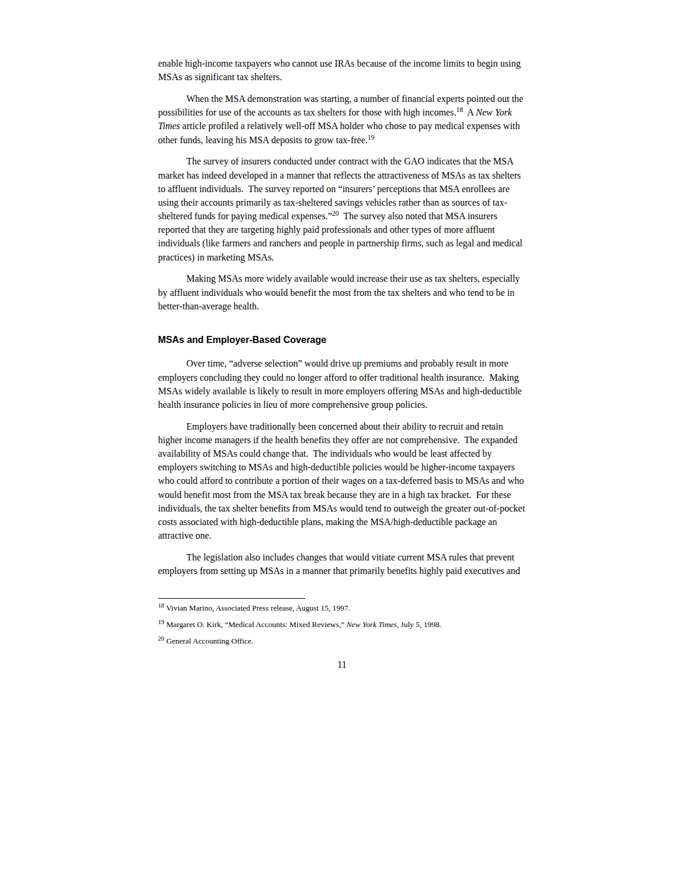enable high-income taxpayers who cannot use IRAs because of the income limits to begin using MSAs as significant tax shelters.
When the MSA demonstration was starting, a number of financial experts pointed out the possibilities for use of the accounts as tax shelters for those with high incomes.18 A New York Times article profiled a relatively well-off MSA holder who chose to pay medical expenses with other funds, leaving his MSA deposits to grow tax-free.19
The survey of insurers conducted under contract with the GAO indicates that the MSA market has indeed developed in a manner that reflects the attractiveness of MSAs as tax shelters to affluent individuals. The survey reported on “insurers’ perceptions that MSA enrollees are using their accounts primarily as tax-sheltered savings vehicles rather than as sources of tax-sheltered funds for paying medical expenses.”20 The survey also noted that MSA insurers reported that they are targeting highly paid professionals and other types of more affluent individuals (like farmers and ranchers and people in partnership firms, such as legal and medical practices) in marketing MSAs.
Making MSAs more widely available would increase their use as tax shelters, especially by affluent individuals who would benefit the most from the tax shelters and who tend to be in better-than-average health.
MSAs and Employer-Based Coverage
Over time, “adverse selection” would drive up premiums and probably result in more employers concluding they could no longer afford to offer traditional health insurance. Making MSAs widely available is likely to result in more employers offering MSAs and high-deductible health insurance policies in lieu of more comprehensive group policies.
Employers have traditionally been concerned about their ability to recruit and retain higher income managers if the health benefits they offer are not comprehensive. The expanded availability of MSAs could change that. The individuals who would be least affected by employers switching to MSAs and high-deductible policies would be higher-income taxpayers who could afford to contribute a portion of their wages on a tax-deferred basis to MSAs and who would benefit most from the MSA tax break because they are in a high tax bracket. For these individuals, the tax shelter benefits from MSAs would tend to outweigh the greater out-of-pocket costs associated with high-deductible plans, making the MSA/high-deductible package an attractive one.
The legislation also includes changes that would vitiate current MSA rules that prevent employers from setting up MSAs in a manner that primarily benefits highly paid executives and
18 Vivian Marino, Associated Press release, August 15, 1997.
19 Margaret O. Kirk, “Medical Accounts: Mixed Reviews,” New York Times, July 5, 1998.
20 General Accounting Office.
11